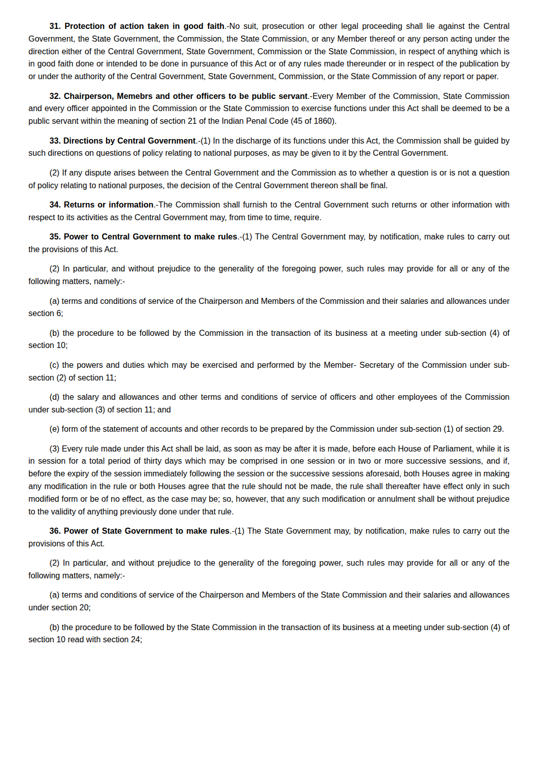31. Protection of action taken in good faith.-No suit, prosecution or other legal proceeding shall lie against the Central Government, the State Government, the Commission, the State Commission, or any Member thereof or any person acting under the direction either of the Central Government, State Government, Commission or the State Commission, in respect of anything which is in good faith done or intended to be done in pursuance of this Act or of any rules made thereunder or in respect of the publication by or under the authority of the Central Government, State Government, Commission, or the State Commission of any report or paper.
32. Chairperson, Memebrs and other officers to be public servant.-Every Member of the Commission, State Commission and every officer appointed in the Commission or the State Commission to exercise functions under this Act shall be deemed to be a public servant within the meaning of section 21 of the Indian Penal Code (45 of 1860).
33. Directions by Central Government.-(1) In the discharge of its functions under this Act, the Commission shall be guided by such directions on questions of policy relating to national purposes, as may be given to it by the Central Government.
(2) If any dispute arises between the Central Government and the Commission as to whether a question is or is not a question of policy relating to national purposes, the decision of the Central Government thereon shall be final.
34. Returns or information.-The Commission shall furnish to the Central Government such returns or other information with respect to its activities as the Central Government may, from time to time, require.
35. Power to Central Government to make rules.-(1) The Central Government may, by notification, make rules to carry out the provisions of this Act.
(2) In particular, and without prejudice to the generality of the foregoing power, such rules may provide for all or any of the following matters, namely:-
(a) terms and conditions of service of the Chairperson and Members of the Commission and their salaries and allowances under section 6;
(b) the procedure to be followed by the Commission in the transaction of its business at a meeting under sub-section (4) of section 10;
(c) the powers and duties which may be exercised and performed by the Member- Secretary of the Commission under sub-section (2) of section 11;
(d) the salary and allowances and other terms and conditions of service of officers and other employees of the Commission under sub-section (3) of section 11; and
(e) form of the statement of accounts and other records to be prepared by the Commission under sub-section (1) of section 29.
(3) Every rule made under this Act shall be laid, as soon as may be after it is made, before each House of Parliament, while it is in session for a total period of thirty days which may be comprised in one session or in two or more successive sessions, and if, before the expiry of the session immediately following the session or the successive sessions aforesaid, both Houses agree in making any modification in the rule or both Houses agree that the rule should not be made, the rule shall thereafter have effect only in such modified form or be of no effect, as the case may be; so, however, that any such modification or annulment shall be without prejudice to the validity of anything previously done under that rule.
36. Power of State Government to make rules.-(1) The State Government may, by notification, make rules to carry out the provisions of this Act.
(2) In particular, and without prejudice to the generality of the foregoing power, such rules may provide for all or any of the following matters, namely:-
(a) terms and conditions of service of the Chairperson and Members of the State Commission and their salaries and allowances under section 20;
(b) the procedure to be followed by the State Commission in the transaction of its business at a meeting under sub-section (4) of section 10 read with section 24;